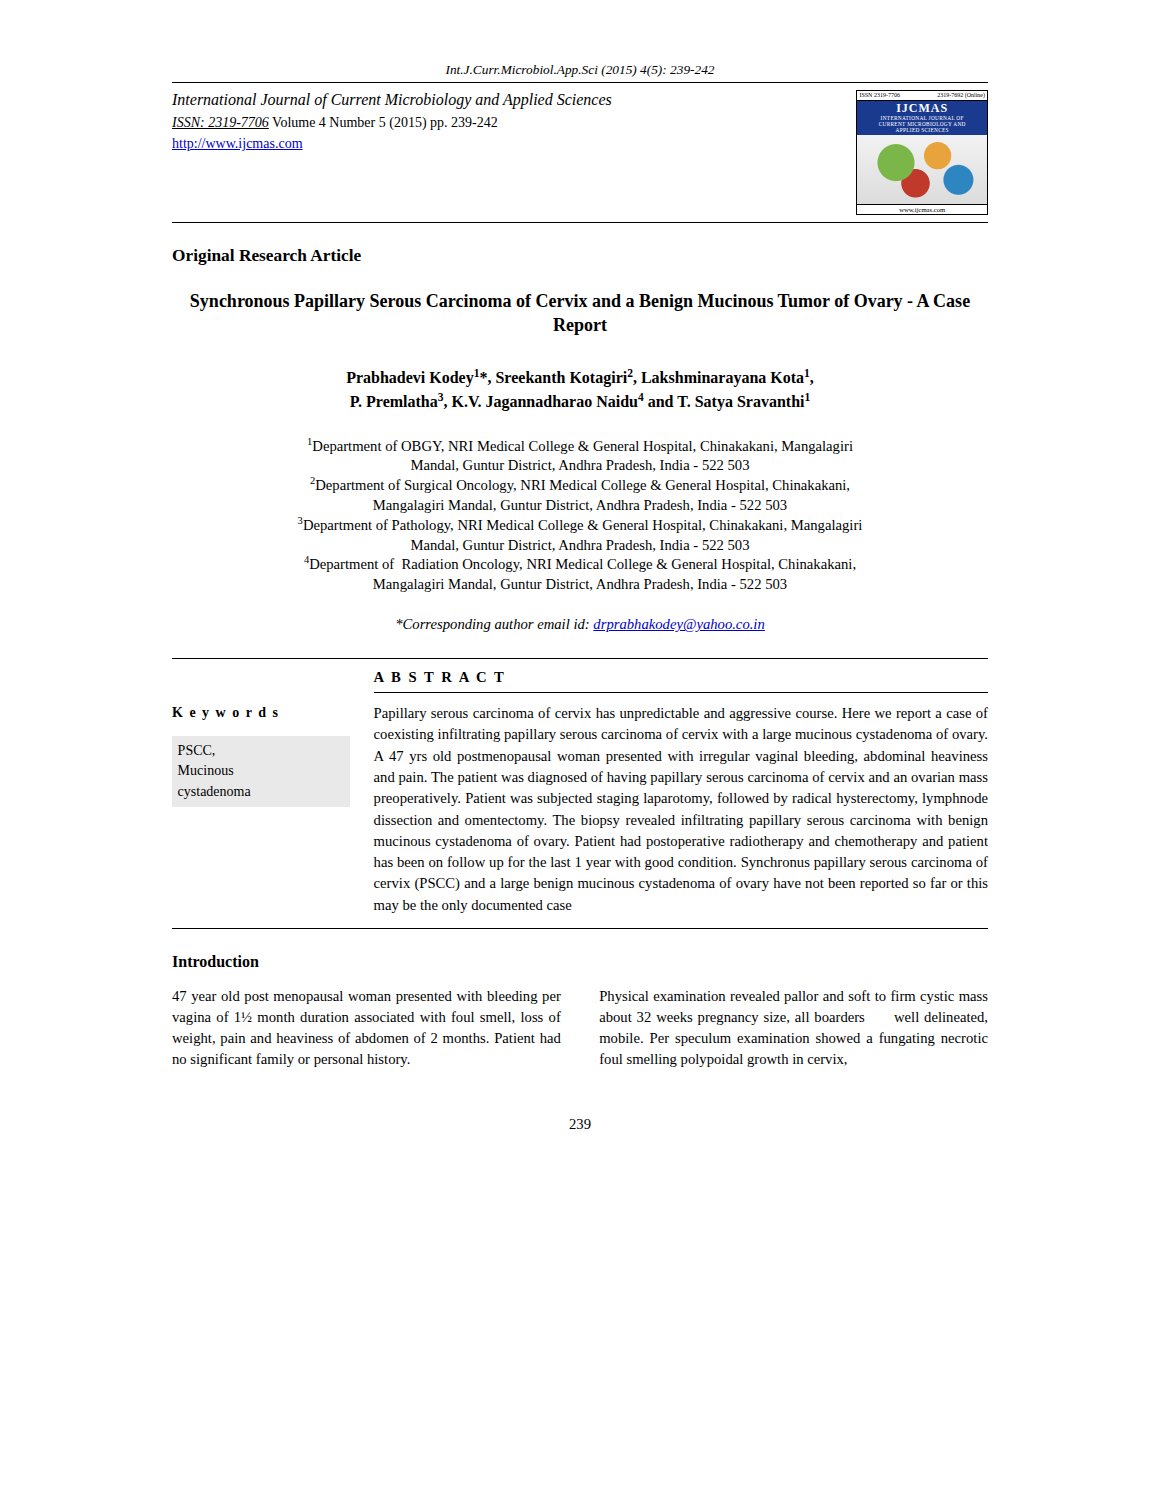Int.J.Curr.Microbiol.App.Sci (2015) 4(5): 239-242
International Journal of Current Microbiology and Applied Sciences
ISSN: 2319-7706 Volume 4 Number 5 (2015) pp. 239-242
http://www.ijcmas.com
ISSN 2319-77062319-7692 (Online)
IJCMAS
INTERNATIONAL JOURNAL OF
CURRENT MICROBIOLOGY AND
APPLIED SCIENCES
www.ijcmas.com
Original Research Article
Synchronous Papillary Serous Carcinoma of Cervix and a Benign Mucinous Tumor of Ovary - A Case Report
Prabhadevi Kodey1*, Sreekanth Kotagiri2, Lakshminarayana Kota1,
P. Premlatha3, K.V. Jagannadharao Naidu4 and T. Satya Sravanthi1
1Department of OBGY, NRI Medical College & General Hospital, Chinakakani, Mangalagiri
Mandal, Guntur District, Andhra Pradesh, India - 522 503
2Department of Surgical Oncology, NRI Medical College & General Hospital, Chinakakani,
Mangalagiri Mandal, Guntur District, Andhra Pradesh, India - 522 503
3Department of Pathology, NRI Medical College & General Hospital, Chinakakani, Mangalagiri
Mandal, Guntur District, Andhra Pradesh, India - 522 503
4Department of Radiation Oncology, NRI Medical College & General Hospital, Chinakakani,
Mangalagiri Mandal, Guntur District, Andhra Pradesh, India - 522 503
*Corresponding author email id: drprabhakodey@yahoo.co.in
A B S T R A C T
K e y w o r d s
PSCC,
Mucinous
cystadenoma
Papillary serous carcinoma of cervix has unpredictable and aggressive course. Here we report a case of coexisting infiltrating papillary serous carcinoma of cervix with a large mucinous cystadenoma of ovary. A 47 yrs old postmenopausal woman presented with irregular vaginal bleeding, abdominal heaviness and pain. The patient was diagnosed of having papillary serous carcinoma of cervix and an ovarian mass preoperatively. Patient was subjected staging laparotomy, followed by radical hysterectomy, lymphnode dissection and omentectomy. The biopsy revealed infiltrating papillary serous carcinoma with benign mucinous cystadenoma of ovary. Patient had postoperative radiotherapy and chemotherapy and patient has been on follow up for the last 1 year with good condition. Synchronus papillary serous carcinoma of cervix (PSCC) and a large benign mucinous cystadenoma of ovary have not been reported so far or this may be the only documented case
Introduction
47 year old post menopausal woman presented with bleeding per vagina of 1½ month duration associated with foul smell, loss of weight, pain and heaviness of abdomen of 2 months. Patient had no significant family or personal history.
Physical examination revealed pallor and soft to firm cystic mass about 32 weeks pregnancy size, all boarders well delineated, mobile. Per speculum examination showed a fungating necrotic foul smelling polypoidal growth in cervix,
239